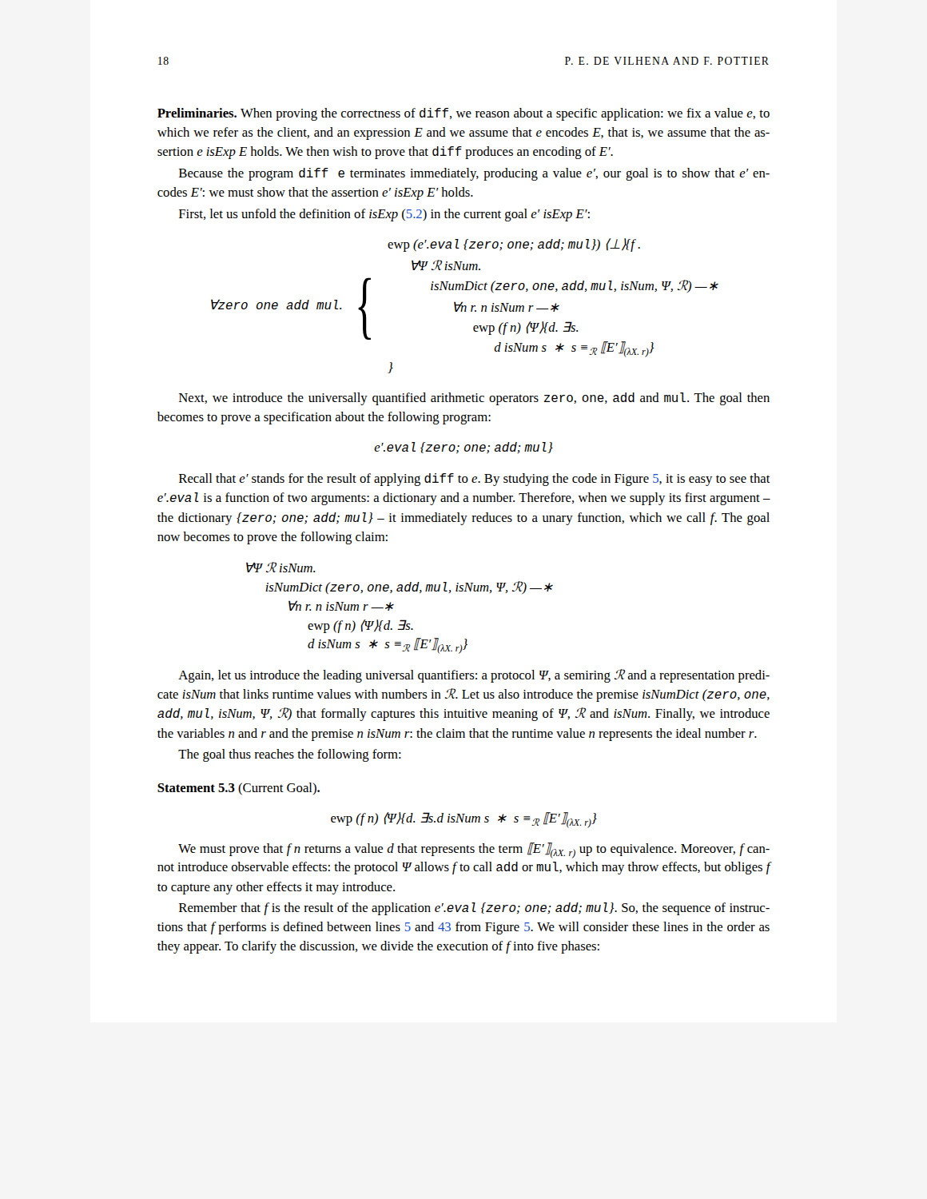18 P. E. de Vilhena and F. Pottier
Preliminaries. When proving the correctness of diff, we reason about a specific application: we fix a value e, to which we refer as the client, and an expression E and we assume that e encodes E, that is, we assume that the assertion e isExp E holds. We then wish to prove that diff produces an encoding of E′.
Because the program diff e terminates immediately, producing a value e′, our goal is to show that e′ encodes E′: we must show that the assertion e′ isExp E′ holds.
First, let us unfold the definition of isExp (5.2) in the current goal e′ isExp E′:
∀zero one add mul. { ewp (e′.eval {zero; one; add; mul}) ⟨⊥⟩{f . ∀Ψ ℛ isNum. isNumDict (zero, one, add, mul, isNum, Ψ, ℛ) —∗ ∀n r. n isNum r —∗ ewp (f n) ⟨Ψ⟩{d. ∃s. d isNum s ∗ s ≡ℛ ⟦E′⟧(λX. r)} }
Next, we introduce the universally quantified arithmetic operators zero, one, add and mul. The goal then becomes to prove a specification about the following program:
e′.eval {zero; one; add; mul}
Recall that e′ stands for the result of applying diff to e. By studying the code in Figure 5, it is easy to see that e′.eval is a function of two arguments: a dictionary and a number. Therefore, when we supply its first argument – the dictionary {zero; one; add; mul} – it immediately reduces to a unary function, which we call f. The goal now becomes to prove the following claim:
∀Ψ ℛ isNum. isNumDict (zero, one, add, mul, isNum, Ψ, ℛ) —∗ ∀n r. n isNum r —∗ ewp (f n) ⟨Ψ⟩{d. ∃s. d isNum s ∗ s ≡ℛ ⟦E′⟧(λX. r)}
Again, let us introduce the leading universal quantifiers: a protocol Ψ, a semiring ℛ and a representation predicate isNum that links runtime values with numbers in ℛ. Let us also introduce the premise isNumDict (zero, one, add, mul, isNum, Ψ, ℛ) that formally captures this intuitive meaning of Ψ, ℛ and isNum. Finally, we introduce the variables n and r and the premise n isNum r: the claim that the runtime value n represents the ideal number r.
The goal thus reaches the following form:
Statement 5.3 (Current Goal).
ewp (f n) ⟨Ψ⟩{d. ∃s.d isNum s ∗ s ≡ℛ ⟦E′⟧(λX. r)}
We must prove that f n returns a value d that represents the term ⟦E′⟧(λX. r) up to equivalence. Moreover, f cannot introduce observable effects: the protocol Ψ allows f to call add or mul, which may throw effects, but obliges f to capture any other effects it may introduce.
Remember that f is the result of the application e′.eval {zero; one; add; mul}. So, the sequence of instructions that f performs is defined between lines 5 and 43 from Figure 5. We will consider these lines in the order as they appear. To clarify the discussion, we divide the execution of f into five phases: